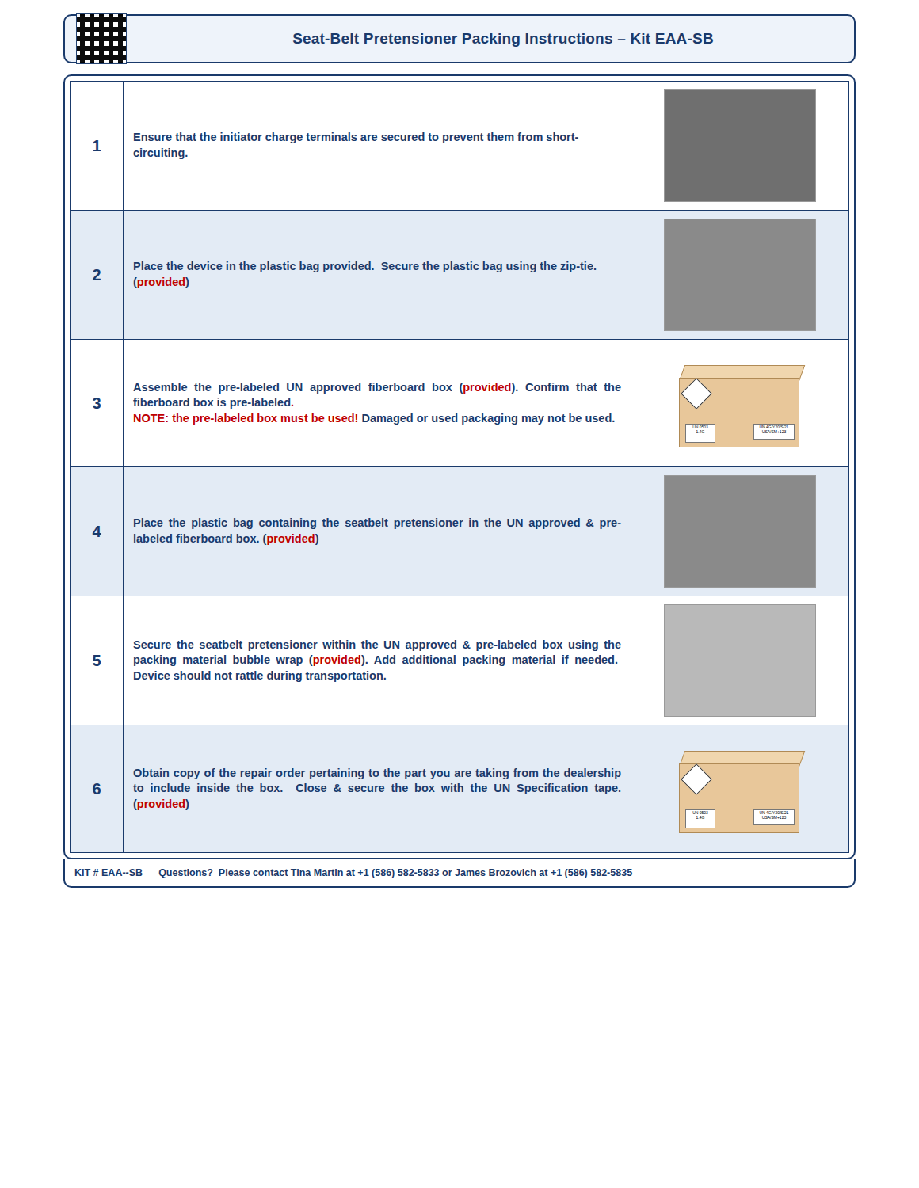Seat-Belt Pretensioner Packing Instructions – Kit EAA-SB
| 1 | Ensure that the initiator charge terminals are secured to prevent them from short-circuiting. | |
| 2 | Place the device in the plastic bag provided. Secure the plastic bag using the zip-tie. ( provided ) | |
| 3 | Assemble the pre-labeled UN approved fiberboard box ( provided ). Confirm that the fiberboard box is pre-labeled . NOTE: the pre-labeled box must be used! Damaged or used packaging may not be used. | UN 0503 1.4G UN 4G/Y20/S/21 USA/SM+123 |
| 4 | Place the plastic bag containing the seatbelt pretensioner in the UN approved & pre-labeled fiberboard box. ( provided ) | |
| 5 | Secure the seatbelt pretensioner within the UN approved & pre-labeled box using the packing material bubble wrap ( provided ). Add additional packing material if needed. Device should not rattle during transportation. | |
| 6 | Obtain copy of the repair order pertaining to the part you are taking from the dealership to include inside the box. Close & secure the box with the UN Specification tape. ( provided ) | UN 0503 1.4G UN 4G/Y20/S/21 USA/SM+123 |
KIT # EAA--SB Questions? Please contact Tina Martin at +1 (586) 582-5833 or James Brozovich at +1 (586) 582-5835